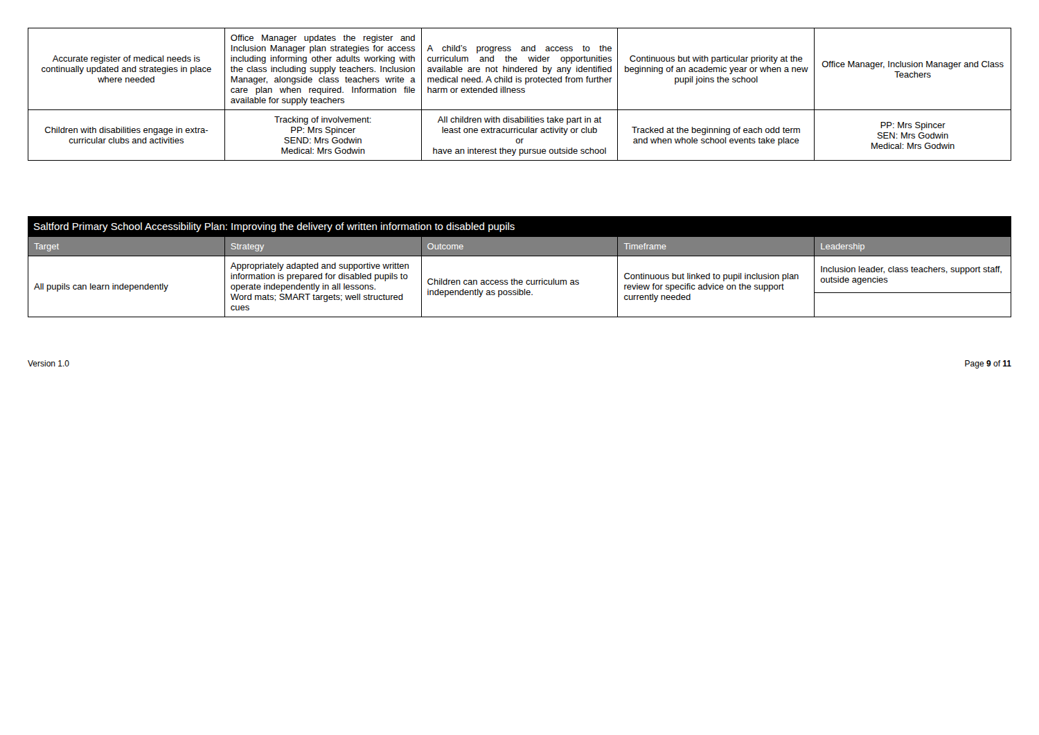| Accurate register of medical needs is continually updated and strategies in place where needed | Office Manager updates the register and Inclusion Manager plan strategies for access including informing other adults working with the class including supply teachers. Inclusion Manager, alongside class teachers write a care plan when required. Information file available for supply teachers | A child’s progress and access to the curriculum and the wider opportunities available are not hindered by any identified medical need. A child is protected from further harm or extended illness | Continuous but with particular priority at the beginning of an academic year or when a new pupil joins the school | Office Manager, Inclusion Manager and Class Teachers |
| Children with disabilities engage in extra- curricular clubs and activities | Tracking of involvement: PP: Mrs Spincer SEND: Mrs Godwin Medical: Mrs Godwin | All children with disabilities take part in at least one extracurricular activity or club or have an interest they pursue outside school | Tracked at the beginning of each odd term and when whole school events take place | PP: Mrs Spincer SEN: Mrs Godwin Medical: Mrs Godwin |
Saltford Primary School Accessibility Plan: Improving the delivery of written information to disabled pupils
| Target | Strategy | Outcome | Timeframe | Leadership |
| All pupils can learn independently | Appropriately adapted and supportive written information is prepared for disabled pupils to operate independently in all lessons. Word mats; SMART targets; well structured cues | Children can access the curriculum as independently as possible. | Continuous but linked to pupil inclusion plan review for specific advice on the support currently needed | Inclusion leader, class teachers, support staff, outside agencies |
Version 1.0 Page 9 of 11